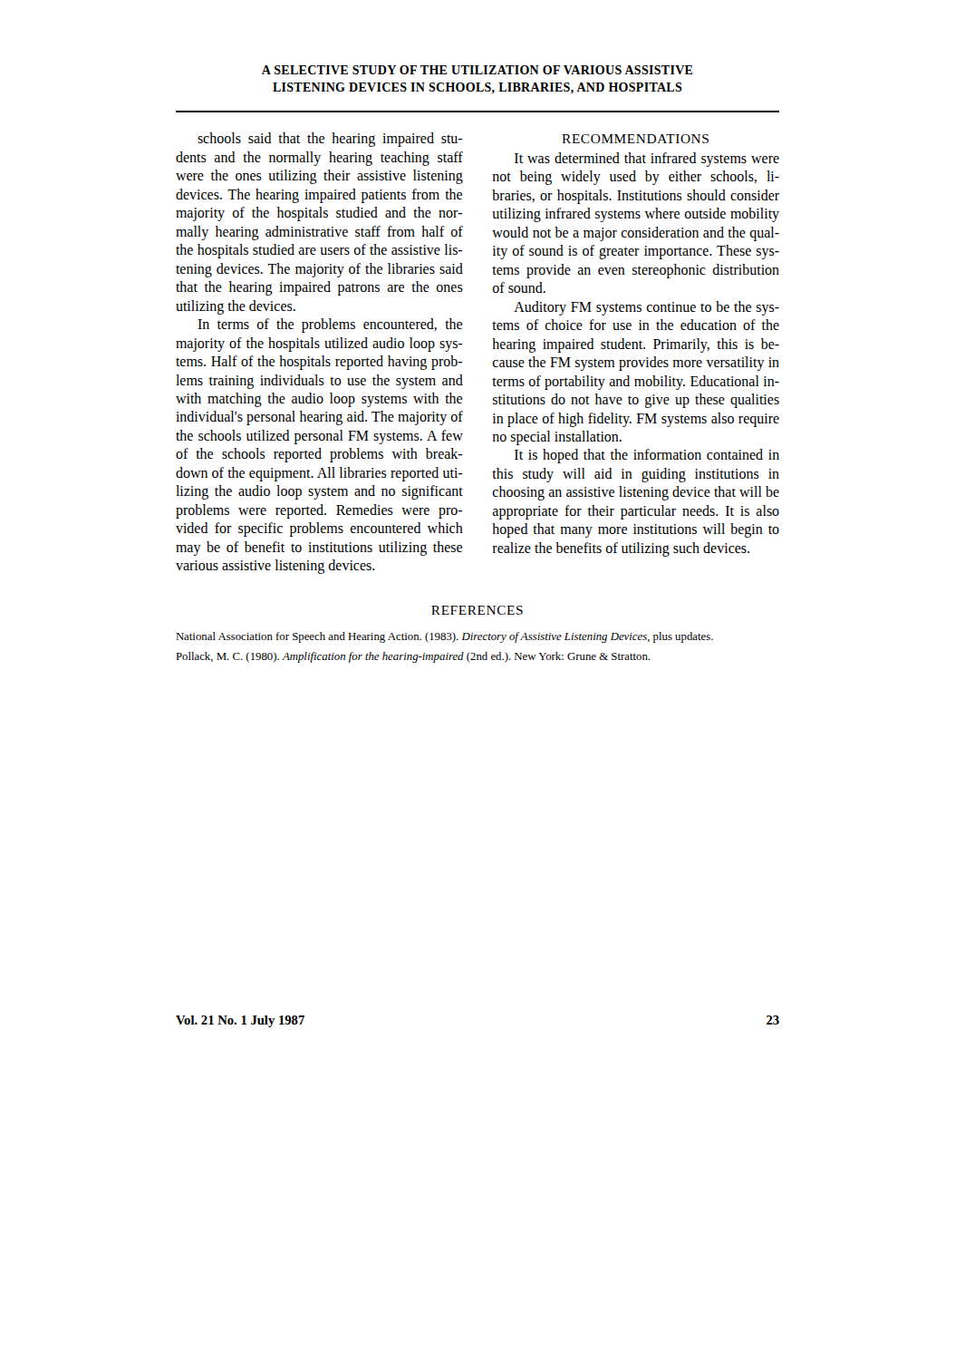A Selective Study of the Utilization of Various Assistive
Listening Devices in Schools, Libraries, and Hospitals
schools said that the hearing impaired students and the normally hearing teaching staff were the ones utilizing their assistive listening devices. The hearing impaired patients from the majority of the hospitals studied and the normally hearing administrative staff from half of the hospitals studied are users of the assistive listening devices. The majority of the libraries said that the hearing impaired patrons are the ones utilizing the devices.
In terms of the problems encountered, the majority of the hospitals utilized audio loop systems. Half of the hospitals reported having problems training individuals to use the system and with matching the audio loop systems with the individual's personal hearing aid. The majority of the schools utilized personal FM systems. A few of the schools reported problems with breakdown of the equipment. All libraries reported utilizing the audio loop system and no significant problems were reported. Remedies were provided for specific problems encountered which may be of benefit to institutions utilizing these various assistive listening devices.
Recommendations
It was determined that infrared systems were not being widely used by either schools, libraries, or hospitals. Institutions should consider utilizing infrared systems where outside mobility would not be a major consideration and the quality of sound is of greater importance. These systems provide an even stereophonic distribution of sound.
Auditory FM systems continue to be the systems of choice for use in the education of the hearing impaired student. Primarily, this is because the FM system provides more versatility in terms of portability and mobility. Educational institutions do not have to give up these qualities in place of high fidelity. FM systems also require no special installation.
It is hoped that the information contained in this study will aid in guiding institutions in choosing an assistive listening device that will be appropriate for their particular needs. It is also hoped that many more institutions will begin to realize the benefits of utilizing such devices.
References
National Association for Speech and Hearing Action. (1983). Directory of Assistive Listening Devices, plus updates.
Pollack, M. C. (1980). Amplification for the hearing-impaired (2nd ed.). New York: Grune & Stratton.
Vol. 21 No. 1 July 1987
23